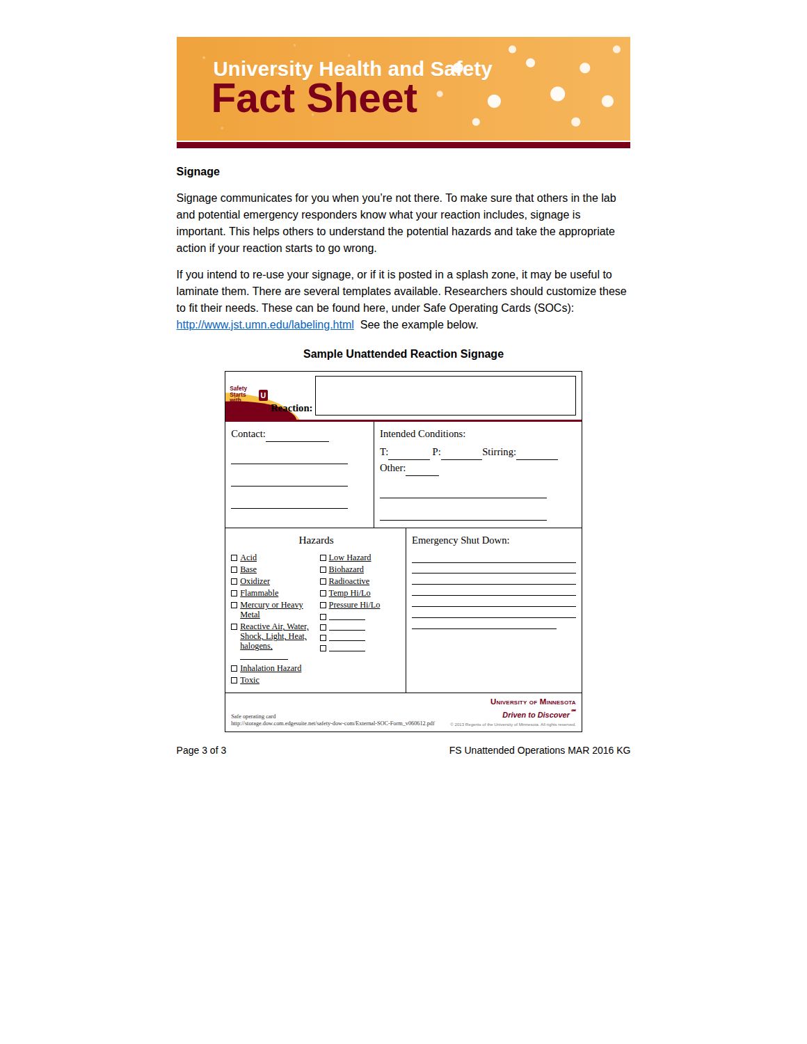University Health and Safety
Fact Sheet
Signage
Signage communicates for you when you’re not there. To make sure that others in the lab and potential emergency responders know what your reaction includes, signage is important. This helps others to understand the potential hazards and take the appropriate action if your reaction starts to go wrong.
If you intend to re-use your signage, or if it is posted in a splash zone, it may be useful to laminate them. There are several templates available. Researchers should customize these to fit their needs. These can be found here, under Safe Operating Cards (SOCs): http://www.jst.umn.edu/labeling.html See the example below.
Sample Unattended Reaction Signage
Safety
Starts
with
U Reaction:
Contact:
Intended Conditions:
T: P: Stirring: Other:
Hazards
Acid
Base
Oxidizer
Flammable
Mercury or Heavy Metal
Reactive Air, Water, Shock, Light, Heat, halogens,
Inhalation Hazard
Toxic
Low Hazard
Biohazard
Radioactive
Temp Hi/Lo
Pressure Hi/Lo
Emergency Shut Down:
Safe operating card
http://storage.dow.com.edgesuite.net/safety-dow-com/External-SOC-Form_v060612.pdf
University of Minnesota
Driven to Discover℠
© 2013 Regents of the University of Minnesota. All rights reserved.
Page 3 of 3
FS Unattended Operations MAR 2016 KG